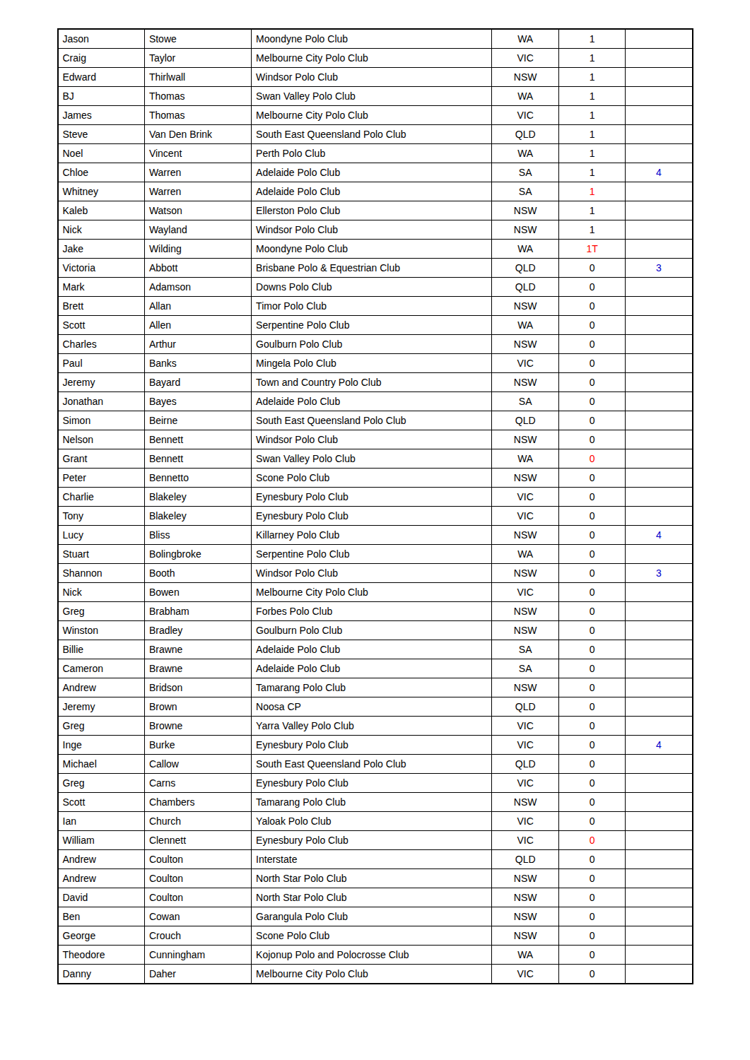| Jason | Stowe | Moondyne Polo Club | WA | 1 | |
| Craig | Taylor | Melbourne City Polo Club | VIC | 1 | |
| Edward | Thirlwall | Windsor Polo Club | NSW | 1 | |
| BJ | Thomas | Swan Valley Polo Club | WA | 1 | |
| James | Thomas | Melbourne City Polo Club | VIC | 1 | |
| Steve | Van Den Brink | South East Queensland Polo Club | QLD | 1 | |
| Noel | Vincent | Perth Polo Club | WA | 1 | |
| Chloe | Warren | Adelaide Polo Club | SA | 1 | 4 |
| Whitney | Warren | Adelaide Polo Club | SA | 1 | |
| Kaleb | Watson | Ellerston Polo Club | NSW | 1 | |
| Nick | Wayland | Windsor Polo Club | NSW | 1 | |
| Jake | Wilding | Moondyne Polo Club | WA | 1T | |
| Victoria | Abbott | Brisbane Polo & Equestrian Club | QLD | 0 | 3 |
| Mark | Adamson | Downs Polo Club | QLD | 0 | |
| Brett | Allan | Timor Polo Club | NSW | 0 | |
| Scott | Allen | Serpentine Polo Club | WA | 0 | |
| Charles | Arthur | Goulburn Polo Club | NSW | 0 | |
| Paul | Banks | Mingela Polo Club | VIC | 0 | |
| Jeremy | Bayard | Town and Country Polo Club | NSW | 0 | |
| Jonathan | Bayes | Adelaide Polo Club | SA | 0 | |
| Simon | Beirne | South East Queensland Polo Club | QLD | 0 | |
| Nelson | Bennett | Windsor Polo Club | NSW | 0 | |
| Grant | Bennett | Swan Valley Polo Club | WA | 0 | |
| Peter | Bennetto | Scone Polo Club | NSW | 0 | |
| Charlie | Blakeley | Eynesbury Polo Club | VIC | 0 | |
| Tony | Blakeley | Eynesbury Polo Club | VIC | 0 | |
| Lucy | Bliss | Killarney Polo Club | NSW | 0 | 4 |
| Stuart | Bolingbroke | Serpentine Polo Club | WA | 0 | |
| Shannon | Booth | Windsor Polo Club | NSW | 0 | 3 |
| Nick | Bowen | Melbourne City Polo Club | VIC | 0 | |
| Greg | Brabham | Forbes Polo Club | NSW | 0 | |
| Winston | Bradley | Goulburn Polo Club | NSW | 0 | |
| Billie | Brawne | Adelaide Polo Club | SA | 0 | |
| Cameron | Brawne | Adelaide Polo Club | SA | 0 | |
| Andrew | Bridson | Tamarang Polo Club | NSW | 0 | |
| Jeremy | Brown | Noosa CP | QLD | 0 | |
| Greg | Browne | Yarra Valley Polo Club | VIC | 0 | |
| Inge | Burke | Eynesbury Polo Club | VIC | 0 | 4 |
| Michael | Callow | South East Queensland Polo Club | QLD | 0 | |
| Greg | Carns | Eynesbury Polo Club | VIC | 0 | |
| Scott | Chambers | Tamarang Polo Club | NSW | 0 | |
| Ian | Church | Yaloak Polo Club | VIC | 0 | |
| William | Clennett | Eynesbury Polo Club | VIC | 0 | |
| Andrew | Coulton | Interstate | QLD | 0 | |
| Andrew | Coulton | North Star Polo Club | NSW | 0 | |
| David | Coulton | North Star Polo Club | NSW | 0 | |
| Ben | Cowan | Garangula Polo Club | NSW | 0 | |
| George | Crouch | Scone Polo Club | NSW | 0 | |
| Theodore | Cunningham | Kojonup Polo and Polocrosse Club | WA | 0 | |
| Danny | Daher | Melbourne City Polo Club | VIC | 0 | |